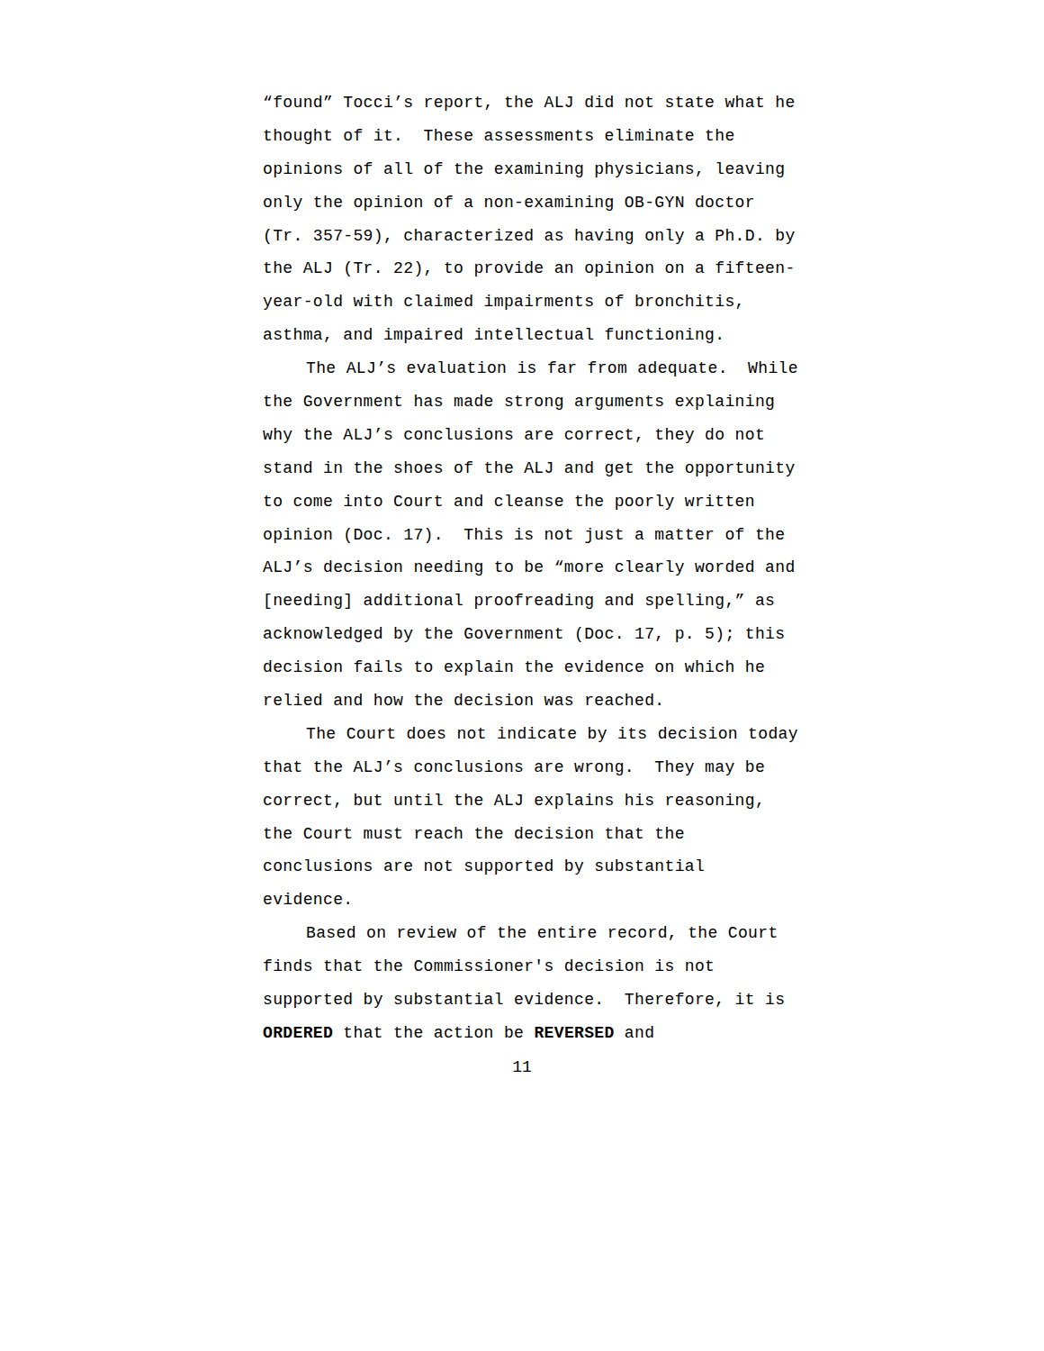“found” Tocci’s report, the ALJ did not state what he thought of it. These assessments eliminate the opinions of all of the examining physicians, leaving only the opinion of a non-examining OB-GYN doctor (Tr. 357-59), characterized as having only a Ph.D. by the ALJ (Tr. 22), to provide an opinion on a fifteen-year-old with claimed impairments of bronchitis, asthma, and impaired intellectual functioning.
The ALJ’s evaluation is far from adequate. While the Government has made strong arguments explaining why the ALJ’s conclusions are correct, they do not stand in the shoes of the ALJ and get the opportunity to come into Court and cleanse the poorly written opinion (Doc. 17). This is not just a matter of the ALJ’s decision needing to be “more clearly worded and [needing] additional proofreading and spelling,” as acknowledged by the Government (Doc. 17, p. 5); this decision fails to explain the evidence on which he relied and how the decision was reached.
The Court does not indicate by its decision today that the ALJ’s conclusions are wrong. They may be correct, but until the ALJ explains his reasoning, the Court must reach the decision that the conclusions are not supported by substantial evidence.
Based on review of the entire record, the Court finds that the Commissioner's decision is not supported by substantial evidence. Therefore, it is ORDERED that the action be REVERSED and
11